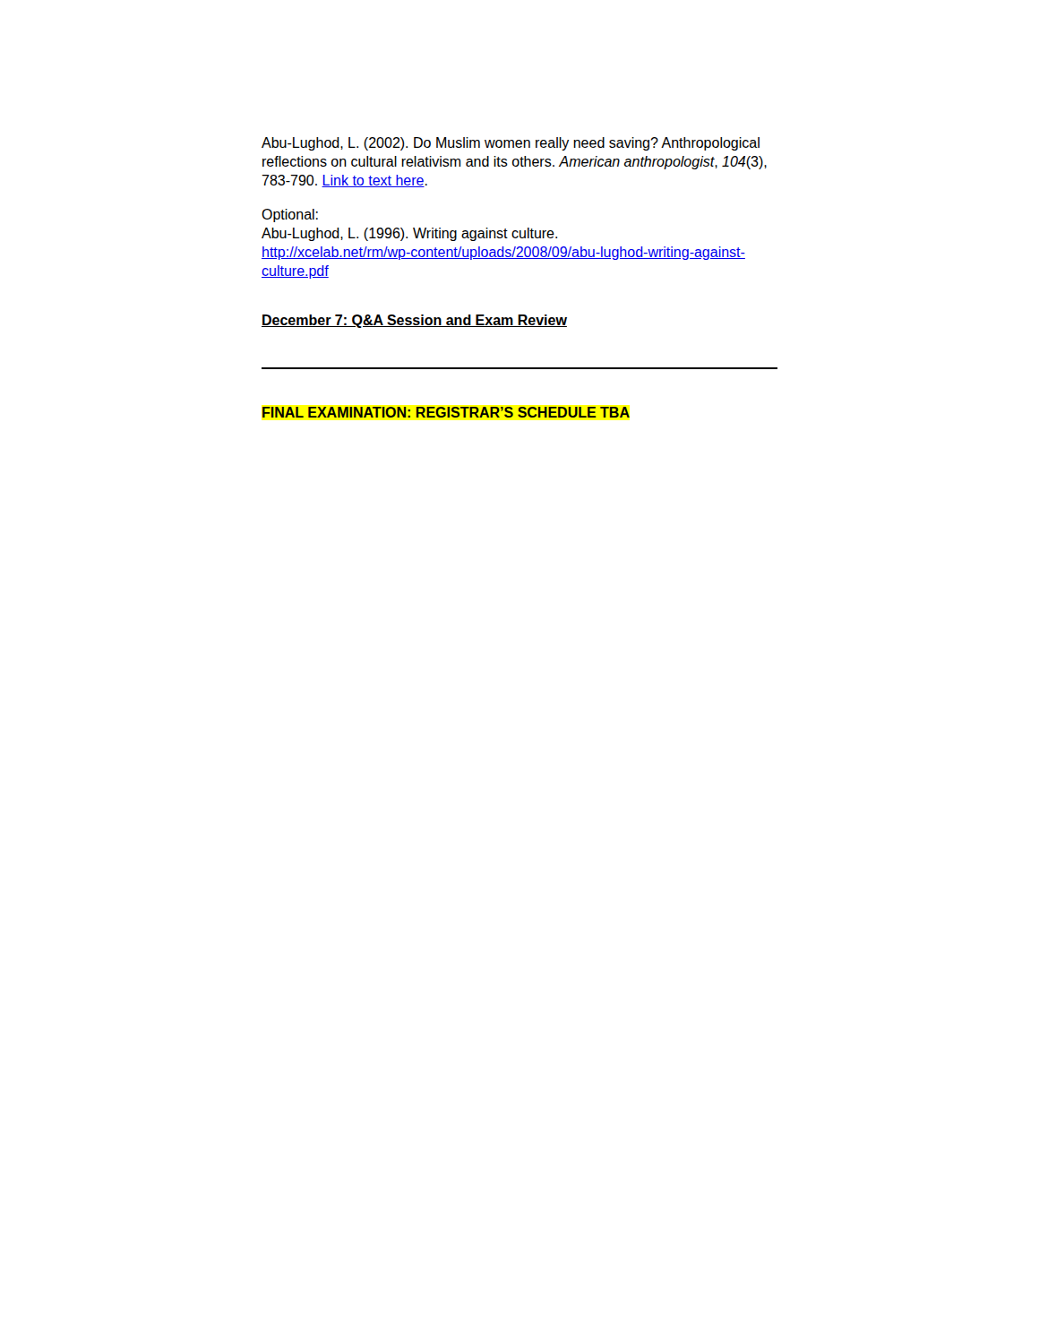Abu-Lughod, L. (2002). Do Muslim women really need saving? Anthropological reflections on cultural relativism and its others. American anthropologist, 104(3), 783-790. Link to text here.
Optional:
Abu-Lughod, L. (1996). Writing against culture.
http://xcelab.net/rm/wp-content/uploads/2008/09/abu-lughod-writing-against-culture.pdf
December 7: Q&A Session and Exam Review
FINAL EXAMINATION: REGISTRAR’S SCHEDULE TBA